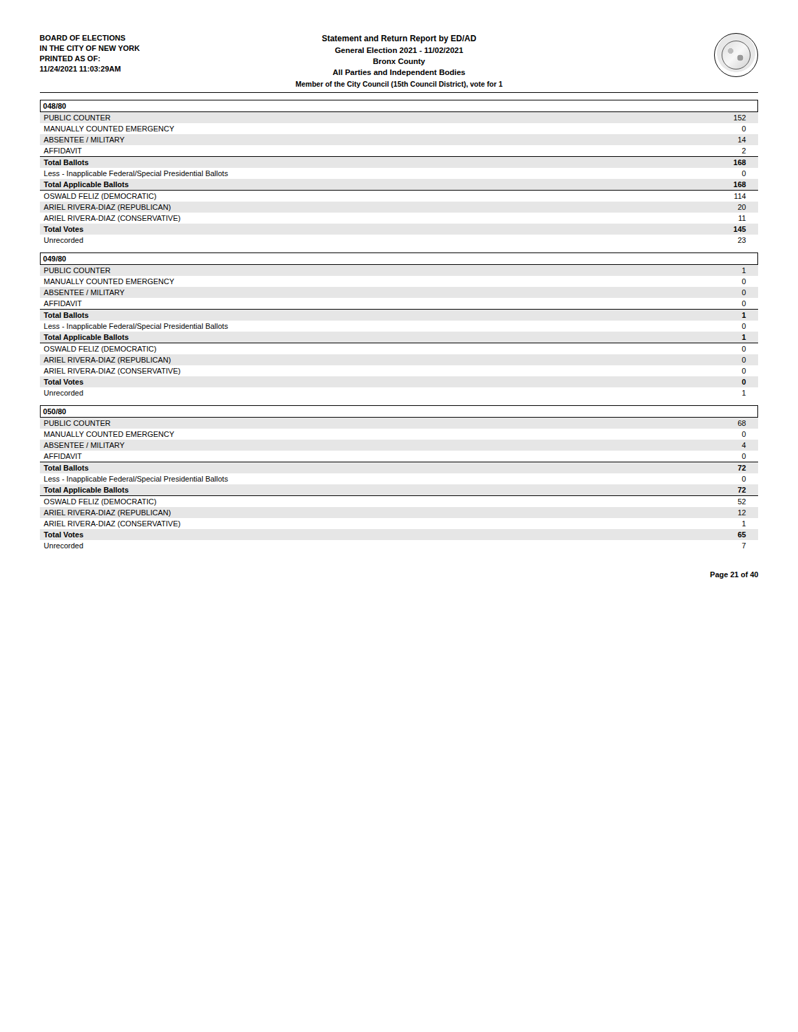BOARD OF ELECTIONS
IN THE CITY OF NEW YORK
PRINTED AS OF:
11/24/2021 11:03:29AM
Statement and Return Report by ED/AD
General Election 2021 - 11/02/2021
Bronx County
All Parties and Independent Bodies
Member of the City Council (15th Council District), vote for 1
048/80
| PUBLIC COUNTER | 152 |
| MANUALLY COUNTED EMERGENCY | 0 |
| ABSENTEE / MILITARY | 14 |
| AFFIDAVIT | 2 |
| Total Ballots | 168 |
| Less - Inapplicable Federal/Special Presidential Ballots | 0 |
| Total Applicable Ballots | 168 |
| OSWALD FELIZ (DEMOCRATIC) | 114 |
| ARIEL RIVERA-DIAZ (REPUBLICAN) | 20 |
| ARIEL RIVERA-DIAZ (CONSERVATIVE) | 11 |
| Total Votes | 145 |
| Unrecorded | 23 |
049/80
| PUBLIC COUNTER | 1 |
| MANUALLY COUNTED EMERGENCY | 0 |
| ABSENTEE / MILITARY | 0 |
| AFFIDAVIT | 0 |
| Total Ballots | 1 |
| Less - Inapplicable Federal/Special Presidential Ballots | 0 |
| Total Applicable Ballots | 1 |
| OSWALD FELIZ (DEMOCRATIC) | 0 |
| ARIEL RIVERA-DIAZ (REPUBLICAN) | 0 |
| ARIEL RIVERA-DIAZ (CONSERVATIVE) | 0 |
| Total Votes | 0 |
| Unrecorded | 1 |
050/80
| PUBLIC COUNTER | 68 |
| MANUALLY COUNTED EMERGENCY | 0 |
| ABSENTEE / MILITARY | 4 |
| AFFIDAVIT | 0 |
| Total Ballots | 72 |
| Less - Inapplicable Federal/Special Presidential Ballots | 0 |
| Total Applicable Ballots | 72 |
| OSWALD FELIZ (DEMOCRATIC) | 52 |
| ARIEL RIVERA-DIAZ (REPUBLICAN) | 12 |
| ARIEL RIVERA-DIAZ (CONSERVATIVE) | 1 |
| Total Votes | 65 |
| Unrecorded | 7 |
Page 21 of 40